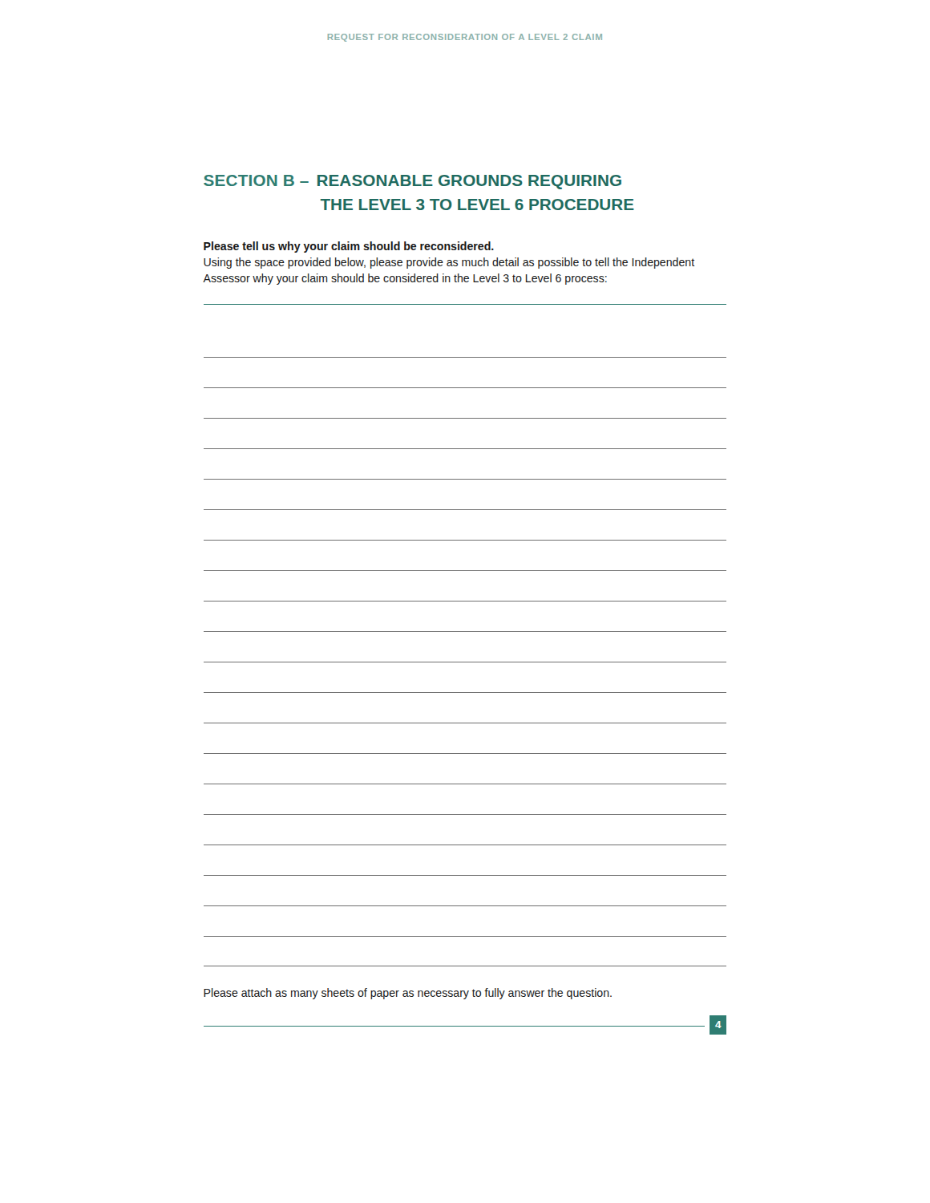Request for Reconsideration of a Level 2 Claim
SECTION B – REASONABLE GROUNDS REQUIRING THE LEVEL 3 TO LEVEL 6 PROCEDURE
Please tell us why your claim should be reconsidered.
Using the space provided below, please provide as much detail as possible to tell the Independent Assessor why your claim should be considered in the Level 3 to Level 6 process:
Please attach as many sheets of paper as necessary to fully answer the question.
4